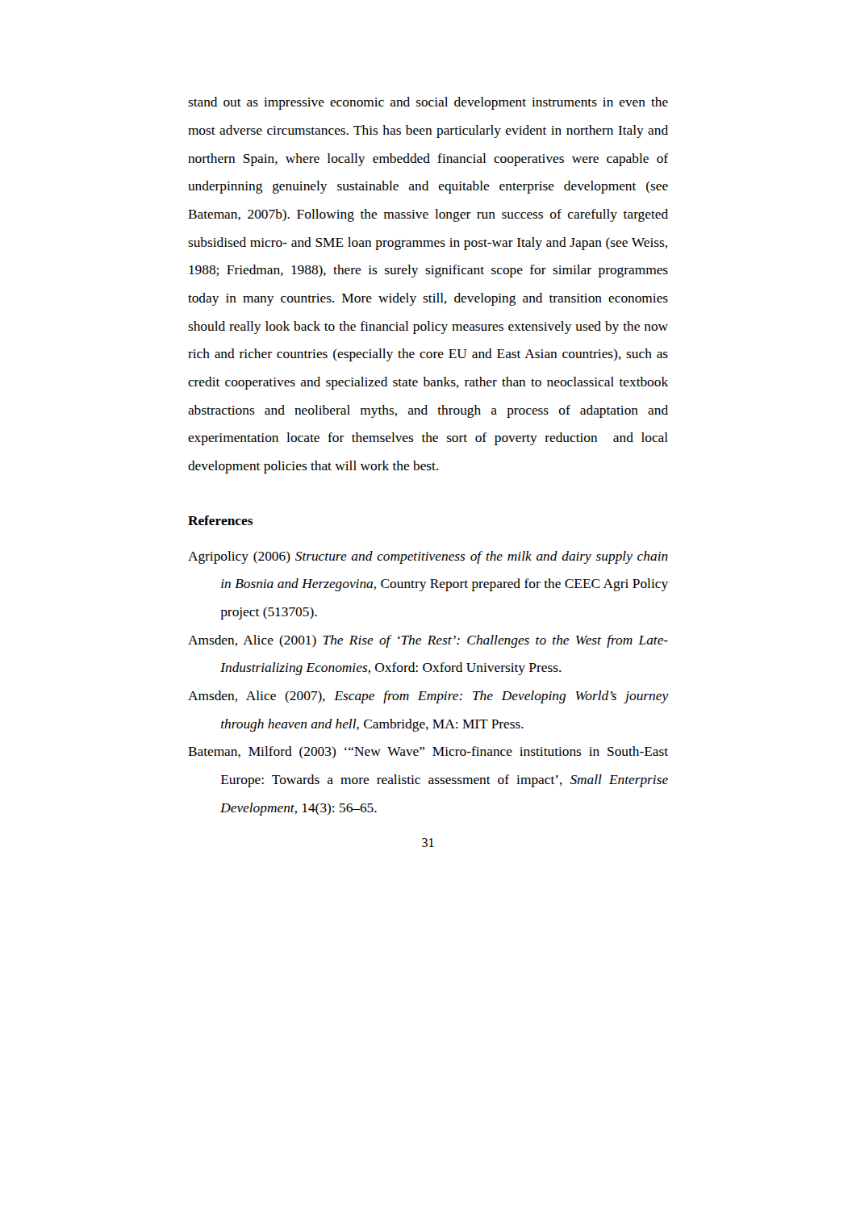stand out as impressive economic and social development instruments in even the most adverse circumstances. This has been particularly evident in northern Italy and northern Spain, where locally embedded financial cooperatives were capable of underpinning genuinely sustainable and equitable enterprise development (see Bateman, 2007b). Following the massive longer run success of carefully targeted subsidised micro- and SME loan programmes in post-war Italy and Japan (see Weiss, 1988; Friedman, 1988), there is surely significant scope for similar programmes today in many countries. More widely still, developing and transition economies should really look back to the financial policy measures extensively used by the now rich and richer countries (especially the core EU and East Asian countries), such as credit cooperatives and specialized state banks, rather than to neoclassical textbook abstractions and neoliberal myths, and through a process of adaptation and experimentation locate for themselves the sort of poverty reduction and local development policies that will work the best.
References
Agripolicy (2006) Structure and competitiveness of the milk and dairy supply chain in Bosnia and Herzegovina, Country Report prepared for the CEEC Agri Policy project (513705).
Amsden, Alice (2001) The Rise of ‘The Rest’: Challenges to the West from Late-Industrializing Economies, Oxford: Oxford University Press.
Amsden, Alice (2007), Escape from Empire: The Developing World’s journey through heaven and hell, Cambridge, MA: MIT Press.
Bateman, Milford (2003) ‘“New Wave” Micro-finance institutions in South-East Europe: Towards a more realistic assessment of impact’, Small Enterprise Development, 14(3): 56–65.
31